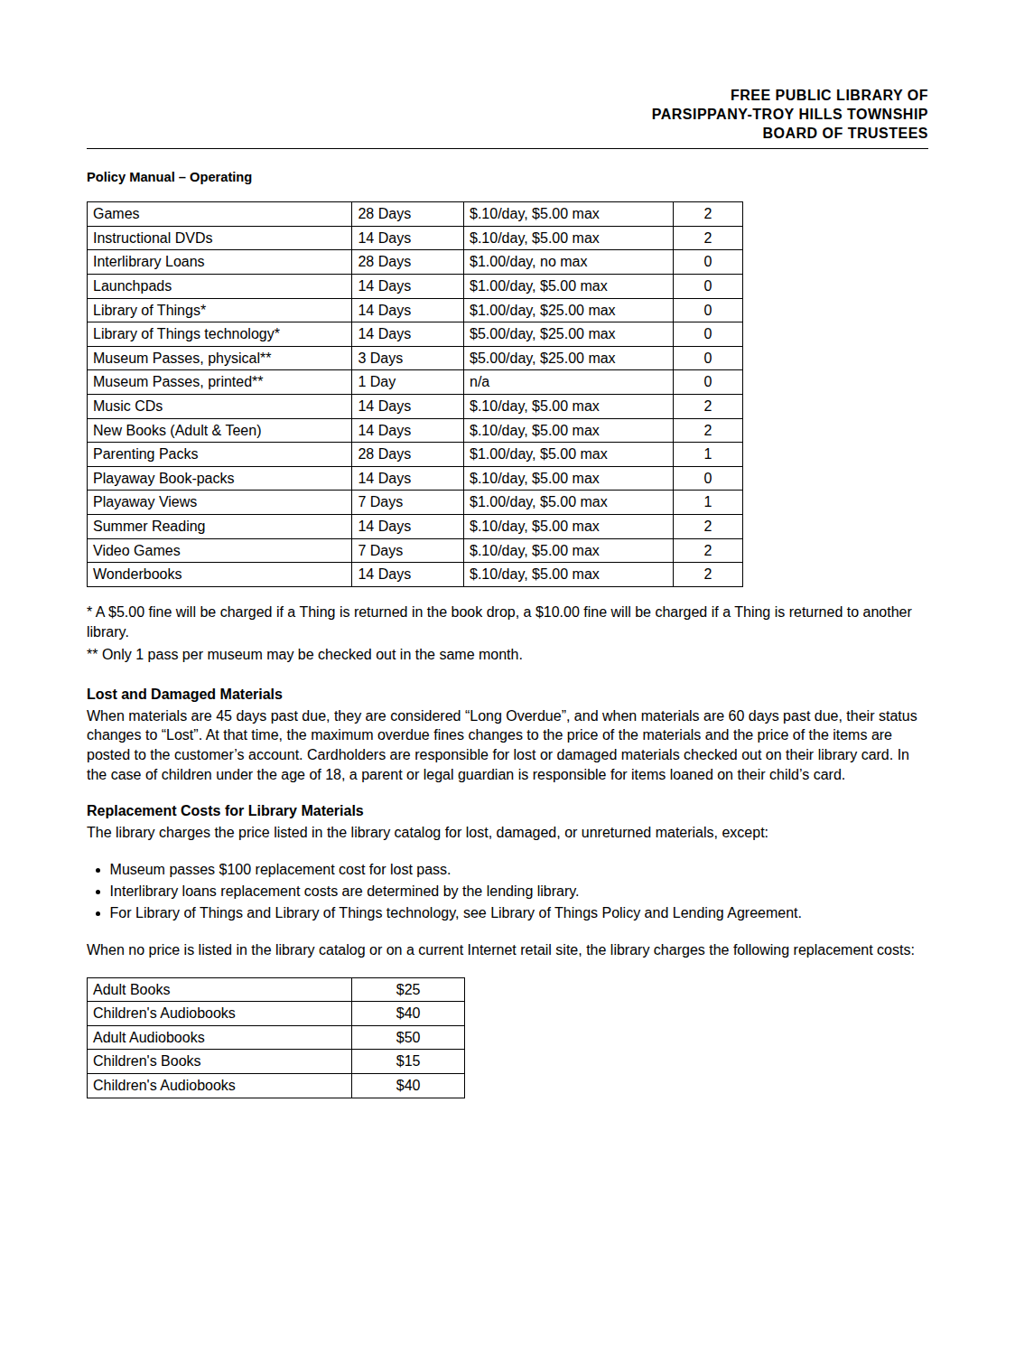FREE PUBLIC LIBRARY OF
PARSIPPANY-TROY HILLS TOWNSHIP
BOARD OF TRUSTEES
Policy Manual – Operating
| Games | 28 Days | $.10/day, $5.00 max | 2 |
| Instructional DVDs | 14 Days | $.10/day, $5.00 max | 2 |
| Interlibrary Loans | 28 Days | $1.00/day, no max | 0 |
| Launchpads | 14 Days | $1.00/day, $5.00 max | 0 |
| Library of Things* | 14 Days | $1.00/day, $25.00 max | 0 |
| Library of Things technology* | 14 Days | $5.00/day, $25.00 max | 0 |
| Museum Passes, physical** | 3 Days | $5.00/day, $25.00 max | 0 |
| Museum Passes, printed** | 1 Day | n/a | 0 |
| Music CDs | 14 Days | $.10/day, $5.00 max | 2 |
| New Books (Adult & Teen) | 14 Days | $.10/day, $5.00 max | 2 |
| Parenting Packs | 28 Days | $1.00/day, $5.00 max | 1 |
| Playaway Book-packs | 14 Days | $.10/day, $5.00 max | 0 |
| Playaway Views | 7 Days | $1.00/day, $5.00 max | 1 |
| Summer Reading | 14 Days | $.10/day, $5.00 max | 2 |
| Video Games | 7 Days | $.10/day, $5.00 max | 2 |
| Wonderbooks | 14 Days | $.10/day, $5.00 max | 2 |
* A $5.00 fine will be charged if a Thing is returned in the book drop, a $10.00 fine will be charged if a Thing is returned to another library.
** Only 1 pass per museum may be checked out in the same month.
Lost and Damaged Materials
When materials are 45 days past due, they are considered “Long Overdue”, and when materials are 60 days past due, their status changes to “Lost”. At that time, the maximum overdue fines changes to the price of the materials and the price of the items are posted to the customer’s account. Cardholders are responsible for lost or damaged materials checked out on their library card. In the case of children under the age of 18, a parent or legal guardian is responsible for items loaned on their child’s card.
Replacement Costs for Library Materials
The library charges the price listed in the library catalog for lost, damaged, or unreturned materials, except:
Museum passes $100 replacement cost for lost pass.
Interlibrary loans replacement costs are determined by the lending library.
For Library of Things and Library of Things technology, see Library of Things Policy and Lending Agreement.
When no price is listed in the library catalog or on a current Internet retail site, the library charges the following replacement costs:
| Adult Books | $25 |
| Children's Audiobooks | $40 |
| Adult Audiobooks | $50 |
| Children's Books | $15 |
| Children's Audiobooks | $40 |